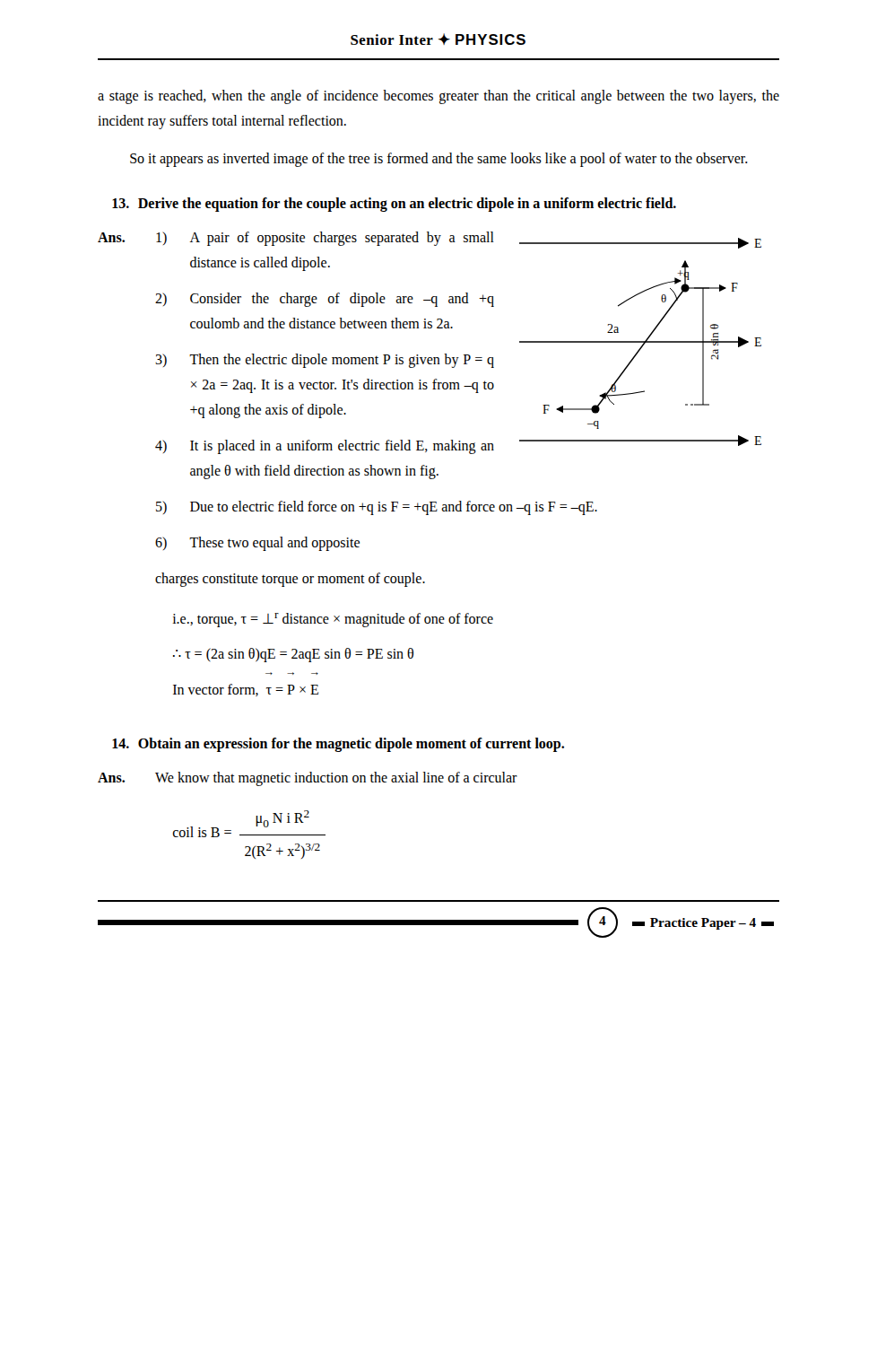Senior Inter ✦ PHYSICS
a stage is reached, when the angle of incidence becomes greater than the critical angle between the two layers, the incident ray suffers total internal reflection.
So it appears as inverted image of the tree is formed and the same looks like a pool of water to the observer.
13. Derive the equation for the couple acting on an electric dipole in a uniform electric field.
Ans.
E E E +q –q F F 2a θ θ 2a sin θ
A pair of opposite charges separated by a small distance is called dipole.
Consider the charge of dipole are –q and +q coulomb and the distance between them is 2a.
Then the electric dipole moment P is given by P = q × 2a = 2aq. It is a vector. It's direction is from –q to +q along the axis of dipole.
It is placed in a uniform electric field E, making an angle θ with field direction as shown in fig.
Due to electric field force on +q is F = +qE and force on –q is F = –qE.
These two equal and opposite
charges constitute torque or moment of couple.
i.e., torque, τ = ⊥r distance × magnitude of one of force
∴ τ = (2a sin θ)qE = 2aqE sin θ = PE sin θ
In vector form, τ = P × E
14. Obtain an expression for the magnetic dipole moment of current loop.
Ans.
We know that magnetic induction on the axial line of a circular
coil is B = μ0 N i R2 2(R2 + x2)3/2
4
Practice Paper – 4